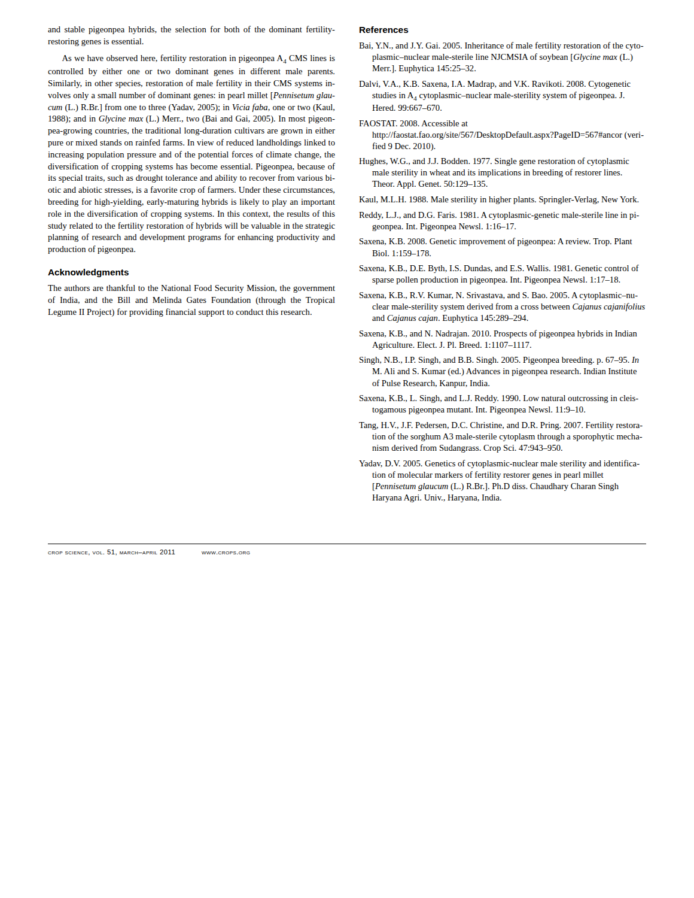and stable pigeonpea hybrids, the selection for both of the dominant fertility-restoring genes is essential.
As we have observed here, fertility restoration in pigeonpea A4 CMS lines is controlled by either one or two dominant genes in different male parents. Similarly, in other species, restoration of male fertility in their CMS systems involves only a small number of dominant genes: in pearl millet [Pennisetum glaucum (L.) R.Br.] from one to three (Yadav, 2005); in Vicia faba, one or two (Kaul, 1988); and in Glycine max (L.) Merr., two (Bai and Gai, 2005). In most pigeonpea-growing countries, the traditional long-duration cultivars are grown in either pure or mixed stands on rainfed farms. In view of reduced landholdings linked to increasing population pressure and of the potential forces of climate change, the diversification of cropping systems has become essential. Pigeonpea, because of its special traits, such as drought tolerance and ability to recover from various biotic and abiotic stresses, is a favorite crop of farmers. Under these circumstances, breeding for high-yielding, early-maturing hybrids is likely to play an important role in the diversification of cropping systems. In this context, the results of this study related to the fertility restoration of hybrids will be valuable in the strategic planning of research and development programs for enhancing productivity and production of pigeonpea.
Acknowledgments
The authors are thankful to the National Food Security Mission, the government of India, and the Bill and Melinda Gates Foundation (through the Tropical Legume II Project) for providing financial support to conduct this research.
References
Bai, Y.N., and J.Y. Gai. 2005. Inheritance of male fertility restoration of the cytoplasmic–nuclear male-sterile line NJCMSIA of soybean [Glycine max (L.) Merr.]. Euphytica 145:25–32.
Dalvi, V.A., K.B. Saxena, I.A. Madrap, and V.K. Ravikoti. 2008. Cytogenetic studies in A4 cytoplasmic–nuclear male-sterility system of pigeonpea. J. Hered. 99:667–670.
FAOSTAT. 2008. Accessible at http://faostat.fao.org/site/567/DesktopDefault.aspx?PageID=567#ancor (verified 9 Dec. 2010).
Hughes, W.G., and J.J. Bodden. 1977. Single gene restoration of cytoplasmic male sterility in wheat and its implications in breeding of restorer lines. Theor. Appl. Genet. 50:129–135.
Kaul, M.L.H. 1988. Male sterility in higher plants. Springler-Verlag, New York.
Reddy, L.J., and D.G. Faris. 1981. A cytoplasmic-genetic male-sterile line in pigeonpea. Int. Pigeonpea Newsl. 1:16–17.
Saxena, K.B. 2008. Genetic improvement of pigeonpea: A review. Trop. Plant Biol. 1:159–178.
Saxena, K.B., D.E. Byth, I.S. Dundas, and E.S. Wallis. 1981. Genetic control of sparse pollen production in pigeonpea. Int. Pigeonpea Newsl. 1:17–18.
Saxena, K.B., R.V. Kumar, N. Srivastava, and S. Bao. 2005. A cytoplasmic–nuclear male-sterility system derived from a cross between Cajanus cajanifolius and Cajanus cajan. Euphytica 145:289–294.
Saxena, K.B., and N. Nadrajan. 2010. Prospects of pigeonpea hybrids in Indian Agriculture. Elect. J. Pl. Breed. 1:1107–1117.
Singh, N.B., I.P. Singh, and B.B. Singh. 2005. Pigeonpea breeding. p. 67–95. In M. Ali and S. Kumar (ed.) Advances in pigeonpea research. Indian Institute of Pulse Research, Kanpur, India.
Saxena, K.B., L. Singh, and L.J. Reddy. 1990. Low natural outcrossing in cleistogamous pigeonpea mutant. Int. Pigeonpea Newsl. 11:9–10.
Tang, H.V., J.F. Pedersen, D.C. Christine, and D.R. Pring. 2007. Fertility restoration of the sorghum A3 male-sterile cytoplasm through a sporophytic mechanism derived from Sudangrass. Crop Sci. 47:943–950.
Yadav, D.V. 2005. Genetics of cytoplasmic-nuclear male sterility and identification of molecular markers of fertility restorer genes in pearl millet [Pennisetum glaucum (L.) R.Br.]. Ph.D diss. Chaudhary Charan Singh Haryana Agri. Univ., Haryana, India.
crop science, vol. 51, march–april 2011 www.crops.org